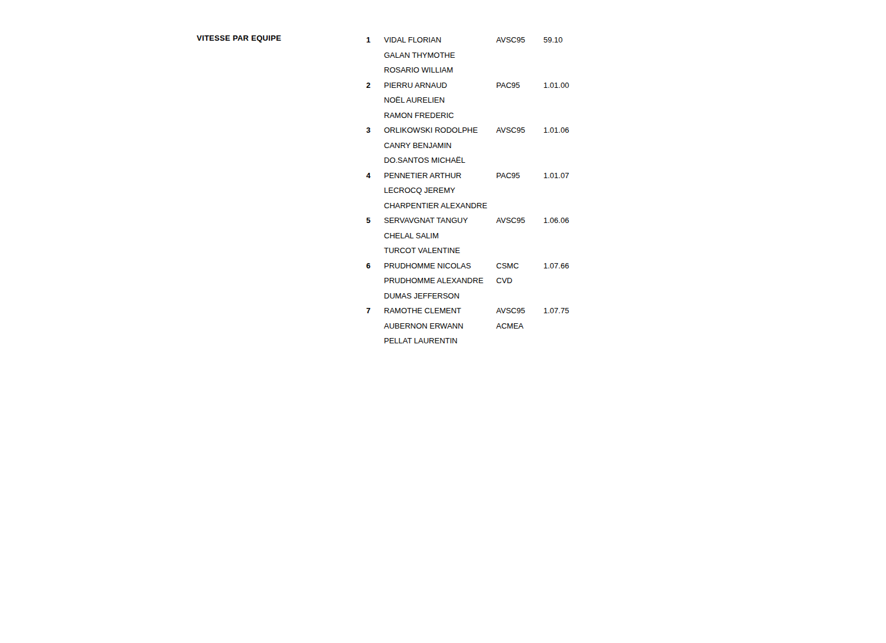VITESSE PAR EQUIPE
| 1 | VIDAL FLORIAN | AVSC95 | 59.10 |
| | GALAN THYMOTHE | | |
| | ROSARIO WILLIAM | | |
| 2 | PIERRU ARNAUD | PAC95 | 1.01.00 |
| | NOËL AURELIEN | | |
| | RAMON FREDERIC | | |
| 3 | ORLIKOWSKI RODOLPHE | AVSC95 | 1.01.06 |
| | CANRY BENJAMIN | | |
| | DO.SANTOS MICHAËL | | |
| 4 | PENNETIER ARTHUR | PAC95 | 1.01.07 |
| | LECROCQ JEREMY | | |
| | CHARPENTIER ALEXANDRE | | |
| 5 | SERVAVGNAT TANGUY | AVSC95 | 1.06.06 |
| | CHELAL SALIM | | |
| | TURCOT VALENTINE | | |
| 6 | PRUDHOMME NICOLAS | CSMC | 1.07.66 |
| | PRUDHOMME ALEXANDRE | CVD | |
| | DUMAS JEFFERSON | | |
| 7 | RAMOTHE CLEMENT | AVSC95 | 1.07.75 |
| | AUBERNON ERWANN | ACMEA | |
| | PELLAT LAURENTIN | | |